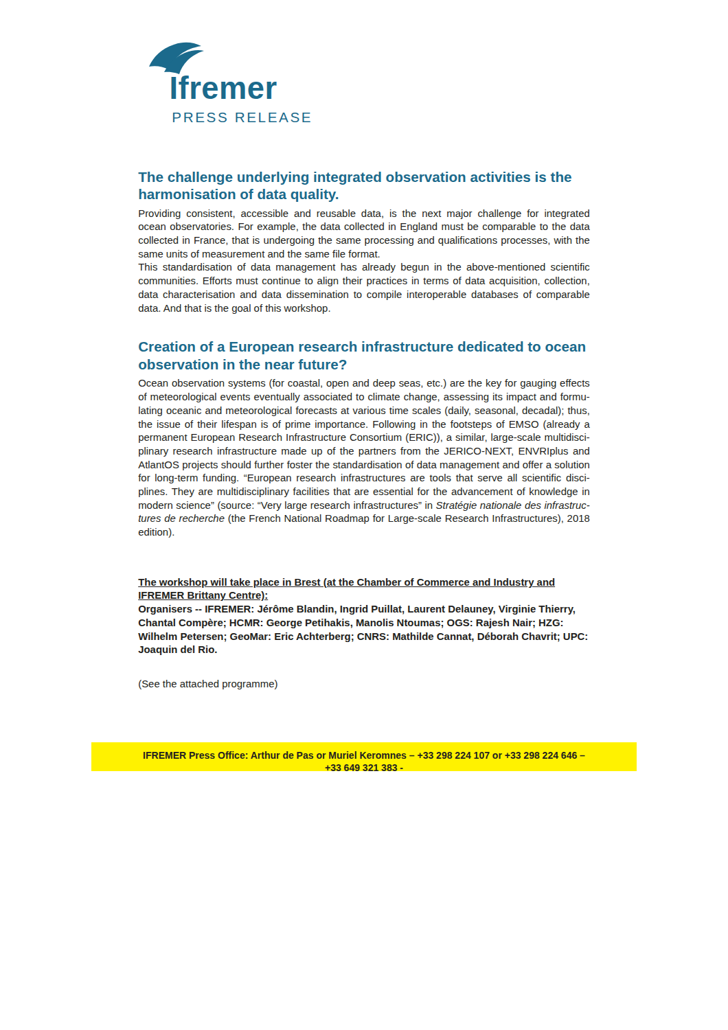Ifremer
PRESS RELEASE
The challenge underlying integrated observation activities is the harmonisation of data quality.
Providing consistent, accessible and reusable data, is the next major challenge for integrated ocean observatories. For example, the data collected in England must be comparable to the data collected in France, that is undergoing the same processing and qualifications processes, with the same units of measurement and the same file format.
This standardisation of data management has already begun in the above-mentioned scientific communities. Efforts must continue to align their practices in terms of data acquisition, collection, data characterisation and data dissemination to compile interoperable databases of comparable data. And that is the goal of this workshop.
Creation of a European research infrastructure dedicated to ocean observation in the near future?
Ocean observation systems (for coastal, open and deep seas, etc.) are the key for gauging effects of meteorological events eventually associated to climate change, assessing its impact and formulating oceanic and meteorological forecasts at various time scales (daily, seasonal, decadal); thus, the issue of their lifespan is of prime importance. Following in the footsteps of EMSO (already a permanent European Research Infrastructure Consortium (ERIC)), a similar, large-scale multidisciplinary research infrastructure made up of the partners from the JERICO-NEXT, ENVRIplus and AtlantOS projects should further foster the standardisation of data management and offer a solution for long-term funding. “European research infrastructures are tools that serve all scientific disciplines. They are multidisciplinary facilities that are essential for the advancement of knowledge in modern science” (source: “Very large research infrastructures” in Stratégie nationale des infrastructures de recherche (the French National Roadmap for Large-scale Research Infrastructures), 2018 edition).
The workshop will take place in Brest (at the Chamber of Commerce and Industry and IFREMER Brittany Centre):
Organisers -- IFREMER: Jérôme Blandin, Ingrid Puillat, Laurent Delauney, Virginie Thierry, Chantal Compère; HCMR: George Petihakis, Manolis Ntoumas; OGS: Rajesh Nair; HZG: Wilhelm Petersen; GeoMar: Eric Achterberg; CNRS: Mathilde Cannat, Déborah Chavrit; UPC: Joaquin del Rio.
(See the attached programme)
IFREMER Press Office: Arthur de Pas or Muriel Keromnes – +33 298 224 107 or +33 298 224 646 – +33 649 321 383 -
presse@ifremer.fr